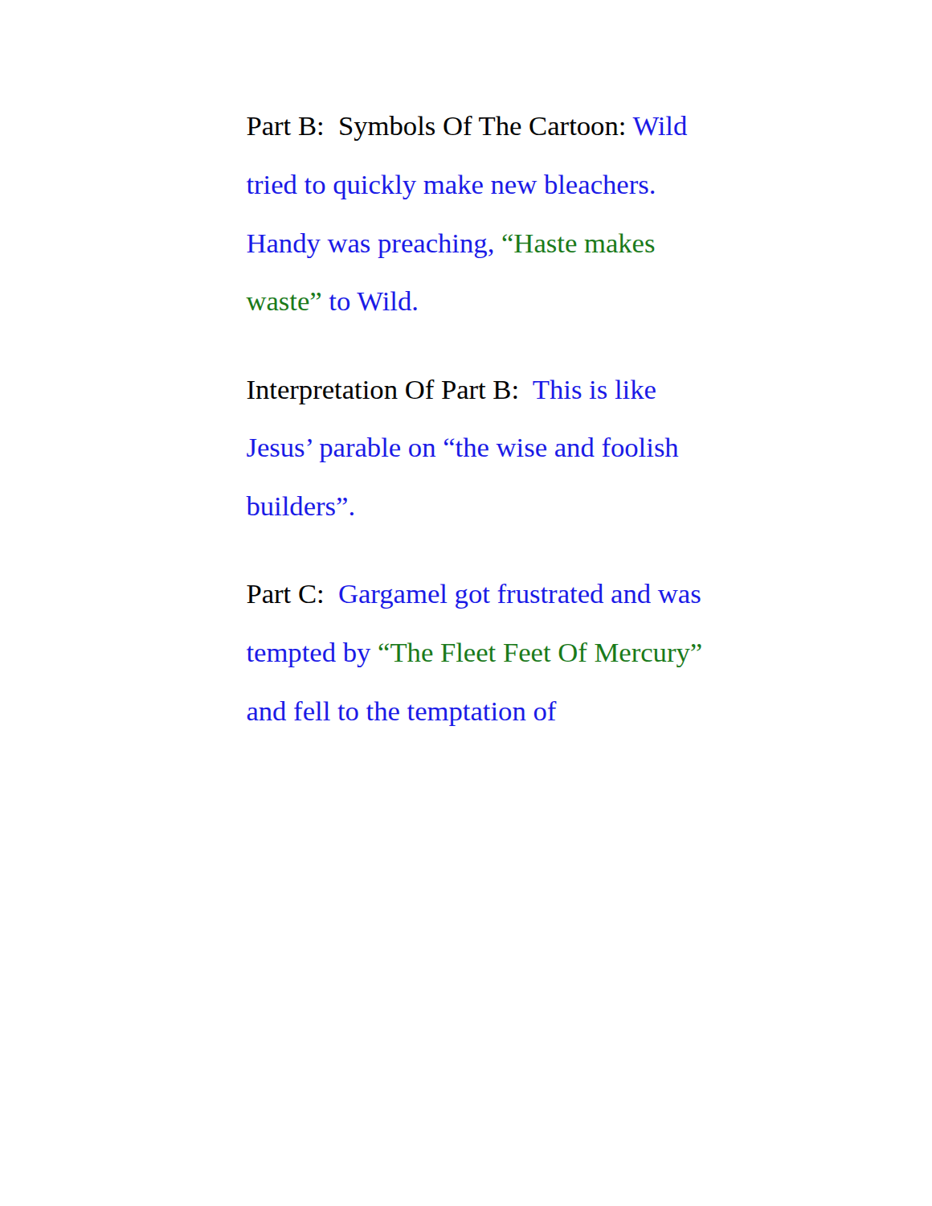Part B: Symbols Of The Cartoon: Wild tried to quickly make new bleachers. Handy was preaching, “Haste makes waste” to Wild.
Interpretation Of Part B: This is like Jesus’ parable on “the wise and foolish builders”.
Part C: Gargamel got frustrated and was tempted by “The Fleet Feet Of Mercury” and fell to the temptation of